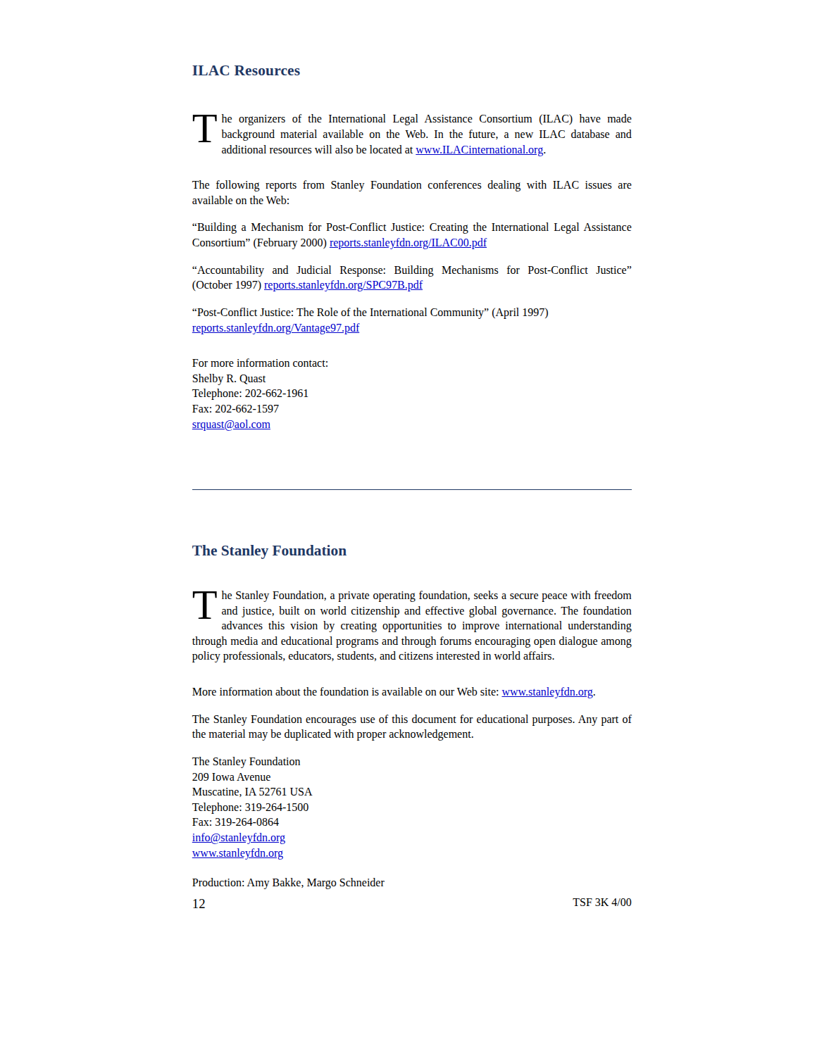ILAC Resources
The organizers of the International Legal Assistance Consortium (ILAC) have made background material available on the Web. In the future, a new ILAC database and additional resources will also be located at www.ILACinternational.org.
The following reports from Stanley Foundation conferences dealing with ILAC issues are available on the Web:
“Building a Mechanism for Post-Conflict Justice: Creating the International Legal Assistance Consortium” (February 2000) reports.stanleyfdn.org/ILAC00.pdf
“Accountability and Judicial Response: Building Mechanisms for Post-Conflict Justice” (October 1997) reports.stanleyfdn.org/SPC97B.pdf
“Post-Conflict Justice: The Role of the International Community” (April 1997)
reports.stanleyfdn.org/Vantage97.pdf
For more information contact:
Shelby R. Quast
Telephone: 202-662-1961
Fax: 202-662-1597
srquast@aol.com
The Stanley Foundation
The Stanley Foundation, a private operating foundation, seeks a secure peace with freedom and justice, built on world citizenship and effective global governance. The foundation advances this vision by creating opportunities to improve international understanding through media and educational programs and through forums encouraging open dialogue among policy professionals, educators, students, and citizens interested in world affairs.
More information about the foundation is available on our Web site: www.stanleyfdn.org.
The Stanley Foundation encourages use of this document for educational purposes. Any part of the material may be duplicated with proper acknowledgement.
The Stanley Foundation
209 Iowa Avenue
Muscatine, IA 52761 USA
Telephone: 319-264-1500
Fax: 319-264-0864
info@stanleyfdn.org
www.stanleyfdn.org
Production: Amy Bakke, Margo Schneider
12 TSF 3K 4/00